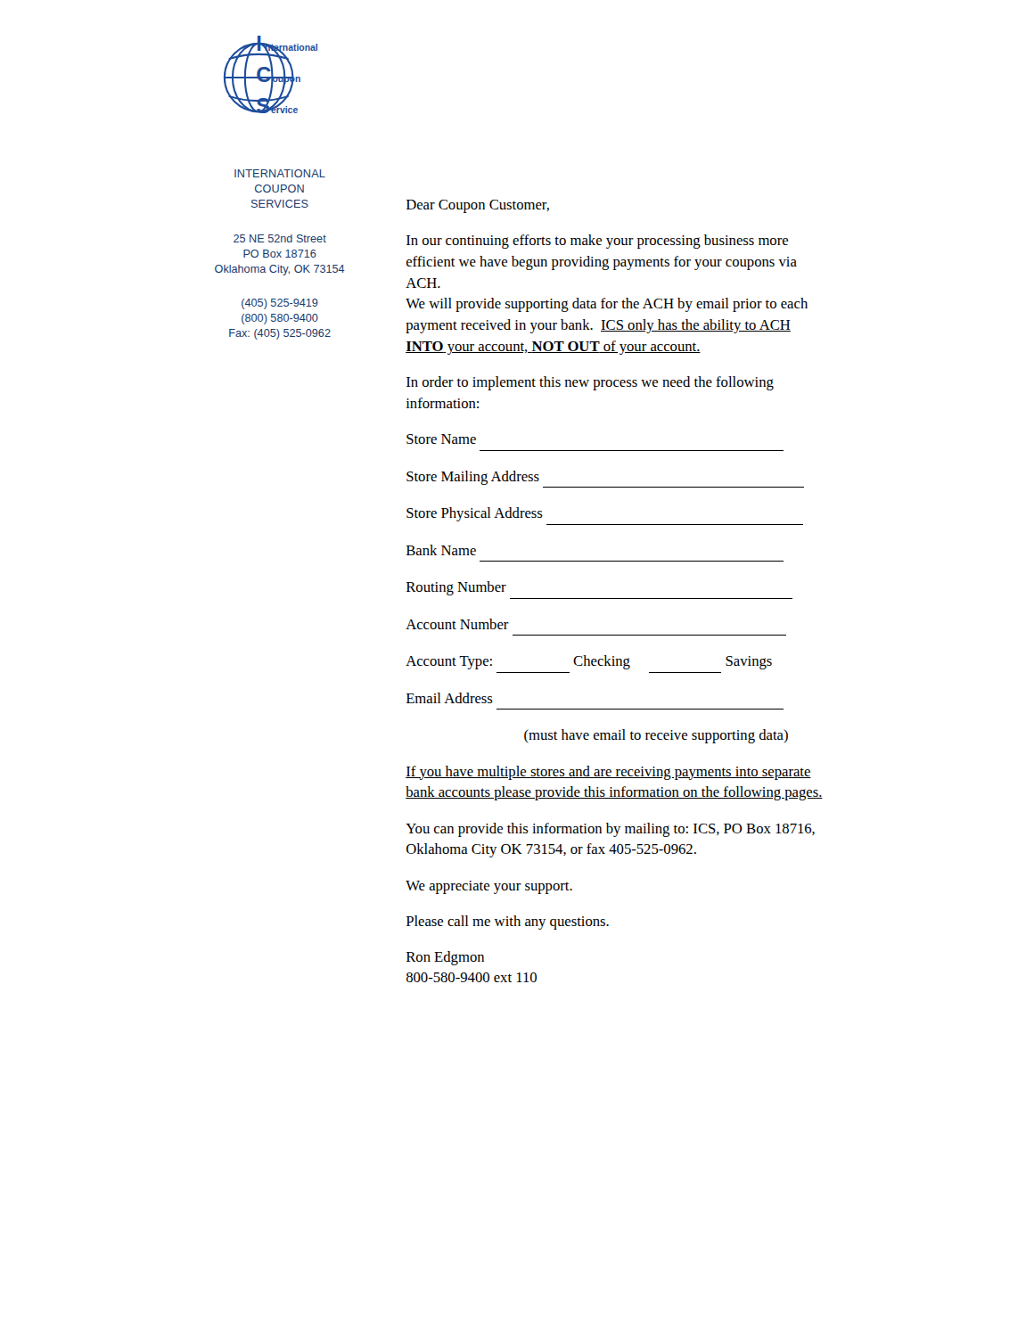I nternational C oupon S ervice
INTERNATIONAL
COUPON
SERVICES
25 NE 52nd Street
PO Box 18716
Oklahoma City, OK 73154
(405) 525-9419
(800) 580-9400
Fax: (405) 525-0962
Dear Coupon Customer,
In our continuing efforts to make your processing business more efficient we have begun providing payments for your coupons via ACH.
We will provide supporting data for the ACH by email prior to each payment received in your bank. ICS only has the ability to ACH INTO your account, NOT OUT of your account.
In order to implement this new process we need the following information:
Store Name
Store Mailing Address
Store Physical Address
Bank Name
Routing Number
Account Number
Account Type: Checking Savings
Email Address
(must have email to receive supporting data)
If you have multiple stores and are receiving payments into separate bank accounts please provide this information on the following pages.
You can provide this information by mailing to: ICS, PO Box 18716, Oklahoma City OK 73154, or fax 405-525-0962.
We appreciate your support.
Please call me with any questions.
Ron Edgmon
800-580-9400 ext 110